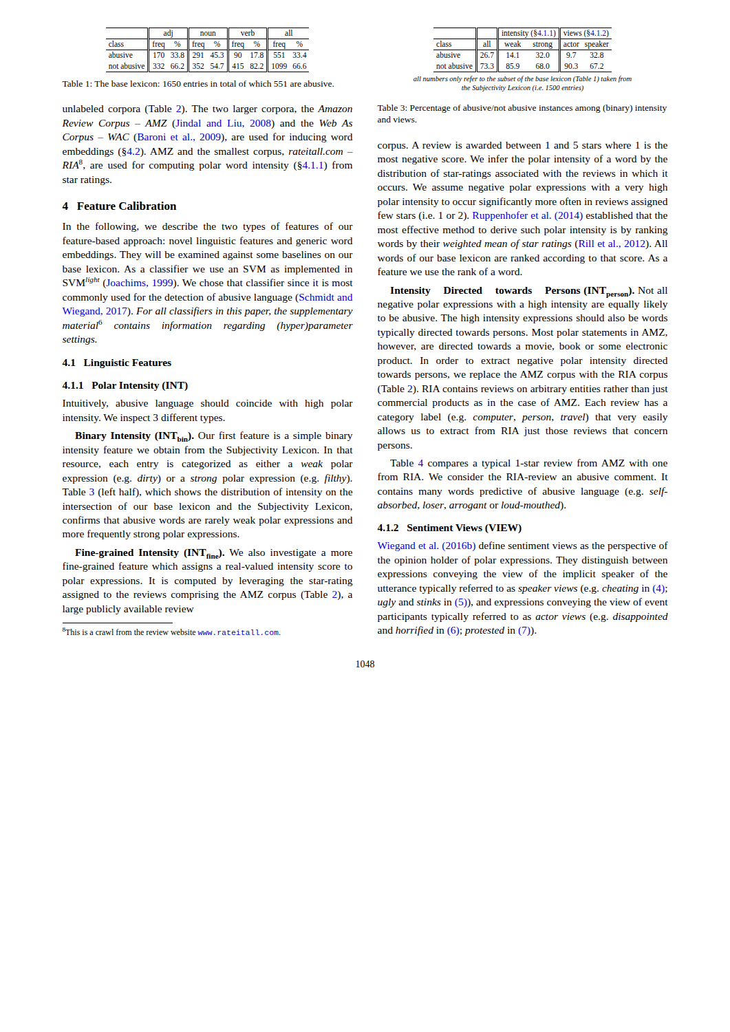| | adj | noun | verb | all |
| class | freq | % | freq | % | freq | % | freq | % |
| abusive | 170 | 33.8 | 291 | 45.3 | 90 | 17.8 | 551 | 33.4 |
| not abusive | 332 | 66.2 | 352 | 54.7 | 415 | 82.2 | 1099 | 66.6 |
Table 1: The base lexicon: 1650 entries in total of which 551 are abusive.
unlabeled corpora (Table 2). The two larger corpora, the Amazon Review Corpus – AMZ (Jindal and Liu, 2008) and the Web As Corpus – WAC (Baroni et al., 2009), are used for inducing word embeddings (§4.2). AMZ and the smallest corpus, rateitall.com – RIA8, are used for computing polar word intensity (§4.1.1) from star ratings.
4 Feature Calibration
In the following, we describe the two types of features of our feature-based approach: novel linguistic features and generic word embeddings. They will be examined against some baselines on our base lexicon. As a classifier we use an SVM as implemented in SVMlight (Joachims, 1999). We chose that classifier since it is most commonly used for the detection of abusive language (Schmidt and Wiegand, 2017). For all classifiers in this paper, the supplementary material6 contains information regarding (hyper)parameter settings.
4.1 Linguistic Features
4.1.1 Polar Intensity (INT)
Intuitively, abusive language should coincide with high polar intensity. We inspect 3 different types.
Binary Intensity (INTbin). Our first feature is a simple binary intensity feature we obtain from the Subjectivity Lexicon. In that resource, each entry is categorized as either a weak polar expression (e.g. dirty) or a strong polar expression (e.g. filthy). Table 3 (left half), which shows the distribution of intensity on the intersection of our base lexicon and the Subjectivity Lexicon, confirms that abusive words are rarely weak polar expressions and more frequently strong polar expressions.
Fine-grained Intensity (INTfine). We also investigate a more fine-grained feature which assigns a real-valued intensity score to polar expressions. It is computed by leveraging the star-rating assigned to the reviews comprising the AMZ corpus (Table 2), a large publicly available review
8This is a crawl from the review website www.rateitall.com.
| | | intensity (§ 4.1.1 ) | views (§ 4.1.2 ) |
| class | all | weak | strong | actor | speaker |
| abusive | 26.7 | 14.1 | 32.0 | 9.7 | 32.8 |
| not abusive | 73.3 | 85.9 | 68.0 | 90.3 | 67.2 |
all numbers only refer to the subset of the base lexicon (Table 1) taken from
the Subjectivity Lexicon (i.e. 1500 entries)
Table 3: Percentage of abusive/not abusive instances among (binary) intensity and views.
corpus. A review is awarded between 1 and 5 stars where 1 is the most negative score. We infer the polar intensity of a word by the distribution of star-ratings associated with the reviews in which it occurs. We assume negative polar expressions with a very high polar intensity to occur significantly more often in reviews assigned few stars (i.e. 1 or 2). Ruppenhofer et al. (2014) established that the most effective method to derive such polar intensity is by ranking words by their weighted mean of star ratings (Rill et al., 2012). All words of our base lexicon are ranked according to that score. As a feature we use the rank of a word.
Intensity Directed towards Persons (INTperson). Not all negative polar expressions with a high intensity are equally likely to be abusive. The high intensity expressions should also be words typically directed towards persons. Most polar statements in AMZ, however, are directed towards a movie, book or some electronic product. In order to extract negative polar intensity directed towards persons, we replace the AMZ corpus with the RIA corpus (Table 2). RIA contains reviews on arbitrary entities rather than just commercial products as in the case of AMZ. Each review has a category label (e.g. computer, person, travel) that very easily allows us to extract from RIA just those reviews that concern persons.
Table 4 compares a typical 1-star review from AMZ with one from RIA. We consider the RIA-review an abusive comment. It contains many words predictive of abusive language (e.g. self-absorbed, loser, arrogant or loud-mouthed).
4.1.2 Sentiment Views (VIEW)
Wiegand et al. (2016b) define sentiment views as the perspective of the opinion holder of polar expressions. They distinguish between expressions conveying the view of the implicit speaker of the utterance typically referred to as speaker views (e.g. cheating in (4); ugly and stinks in (5)), and expressions conveying the view of event participants typically referred to as actor views (e.g. disappointed and horrified in (6); protested in (7)).
1048